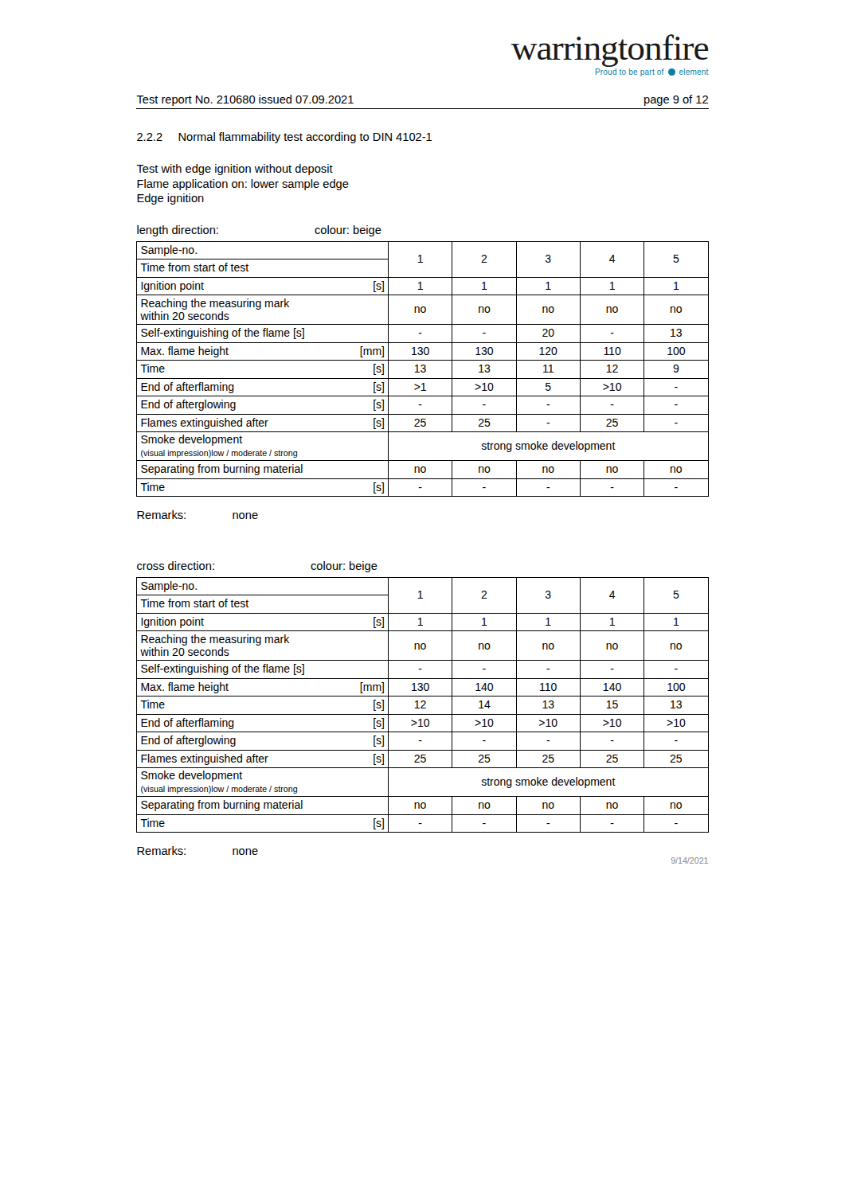warringtonfire
Proud to be part of element
Test report No. 210680 issued 07.09.2021 page 9 of 12
2.2.2 Normal flammability test according to DIN 4102-1
Test with edge ignition without deposit
Flame application on: lower sample edge
Edge ignition
length direction:colour: beige
| Sample-no. Time from start of test | 1 | 2 | 3 | 4 | 5 |
| Ignition point [s] | 1 | 1 | 1 | 1 | 1 |
| Reaching the measuring mark within 20 seconds | no | no | no | no | no |
| Self-extinguishing of the flame [s] | - | - | 20 | - | 13 |
| Max. flame height [mm] | 130 | 130 | 120 | 110 | 100 |
| Time [s] | 13 | 13 | 11 | 12 | 9 |
| End of afterflaming [s] | >1 | >10 | 5 | >10 | - |
| End of afterglowing [s] | - | - | - | - | - |
| Flames extinguished after [s] | 25 | 25 | - | 25 | - |
| Smoke development (visual impression)low / moderate / strong | strong smoke development |
| Separating from burning material | no | no | no | no | no |
| Time [s] | - | - | - | - | - |
Remarks: none
cross direction:colour: beige
| Sample-no. Time from start of test | 1 | 2 | 3 | 4 | 5 |
| Ignition point [s] | 1 | 1 | 1 | 1 | 1 |
| Reaching the measuring mark within 20 seconds | no | no | no | no | no |
| Self-extinguishing of the flame [s] | - | - | - | - | - |
| Max. flame height [mm] | 130 | 140 | 110 | 140 | 100 |
| Time [s] | 12 | 14 | 13 | 15 | 13 |
| End of afterflaming [s] | >10 | >10 | >10 | >10 | >10 |
| End of afterglowing [s] | - | - | - | - | - |
| Flames extinguished after [s] | 25 | 25 | 25 | 25 | 25 |
| Smoke development (visual impression)low / moderate / strong | strong smoke development |
| Separating from burning material | no | no | no | no | no |
| Time [s] | - | - | - | - | - |
Remarks: none
9/14/2021